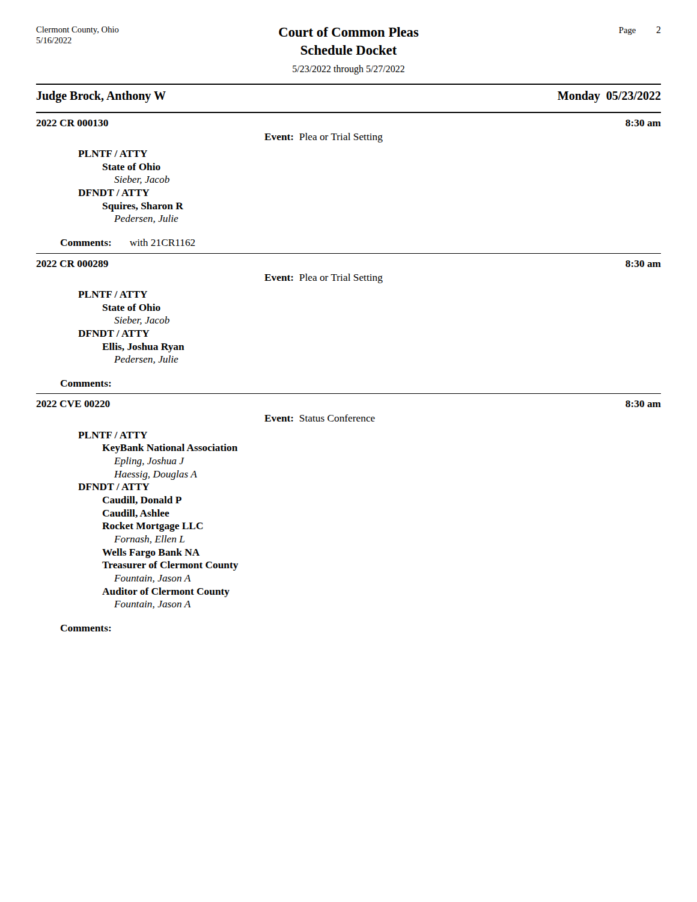Clermont County, Ohio
5/16/2022
Page 2
Court of Common Pleas
Schedule Docket
5/23/2022 through 5/27/2022
Judge Brock, Anthony W Monday 05/23/2022
2022 CR 000130 8:30 am
Event: Plea or Trial Setting
PLNTF / ATTY
State of Ohio
Sieber, Jacob
DFNDT / ATTY
Squires, Sharon R
Pedersen, Julie
Comments:with 21CR1162
2022 CR 000289 8:30 am
Event: Plea or Trial Setting
PLNTF / ATTY
State of Ohio
Sieber, Jacob
DFNDT / ATTY
Ellis, Joshua Ryan
Pedersen, Julie
Comments:
2022 CVE 00220 8:30 am
Event: Status Conference
PLNTF / ATTY
KeyBank National Association
Epling, Joshua J
Haessig, Douglas A
DFNDT / ATTY
Caudill, Donald P
Caudill, Ashlee
Rocket Mortgage LLC
Fornash, Ellen L
Wells Fargo Bank NA
Treasurer of Clermont County
Fountain, Jason A
Auditor of Clermont County
Fountain, Jason A
Comments: